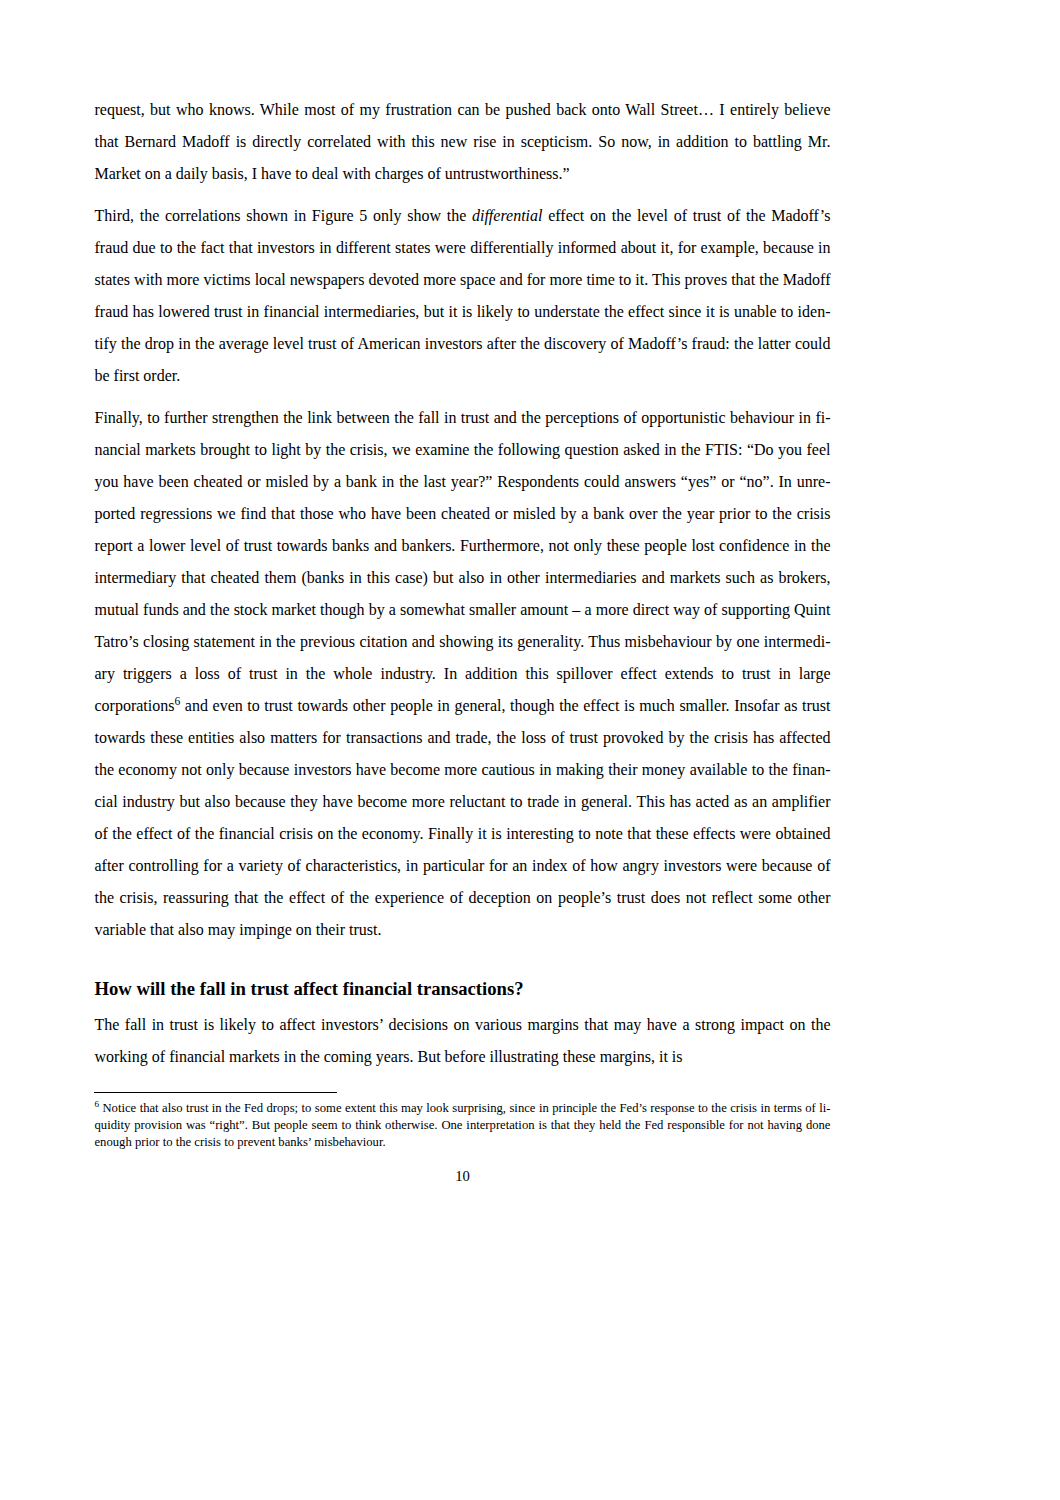request, but who knows. While most of my frustration can be pushed back onto Wall Street… I entirely believe that Bernard Madoff is directly correlated with this new rise in scepticism. So now, in addition to battling Mr. Market on a daily basis, I have to deal with charges of untrustworthiness.”
Third, the correlations shown in Figure 5 only show the differential effect on the level of trust of the Madoff’s fraud due to the fact that investors in different states were differentially informed about it, for example, because in states with more victims local newspapers devoted more space and for more time to it. This proves that the Madoff fraud has lowered trust in financial intermediaries, but it is likely to understate the effect since it is unable to identify the drop in the average level trust of American investors after the discovery of Madoff’s fraud: the latter could be first order.
Finally, to further strengthen the link between the fall in trust and the perceptions of opportunistic behaviour in financial markets brought to light by the crisis, we examine the following question asked in the FTIS: “Do you feel you have been cheated or misled by a bank in the last year?” Respondents could answers “yes” or “no”. In unreported regressions we find that those who have been cheated or misled by a bank over the year prior to the crisis report a lower level of trust towards banks and bankers. Furthermore, not only these people lost confidence in the intermediary that cheated them (banks in this case) but also in other intermediaries and markets such as brokers, mutual funds and the stock market though by a somewhat smaller amount – a more direct way of supporting Quint Tatro’s closing statement in the previous citation and showing its generality. Thus misbehaviour by one intermediary triggers a loss of trust in the whole industry. In addition this spillover effect extends to trust in large corporations6 and even to trust towards other people in general, though the effect is much smaller. Insofar as trust towards these entities also matters for transactions and trade, the loss of trust provoked by the crisis has affected the economy not only because investors have become more cautious in making their money available to the financial industry but also because they have become more reluctant to trade in general. This has acted as an amplifier of the effect of the financial crisis on the economy. Finally it is interesting to note that these effects were obtained after controlling for a variety of characteristics, in particular for an index of how angry investors were because of the crisis, reassuring that the effect of the experience of deception on people’s trust does not reflect some other variable that also may impinge on their trust.
How will the fall in trust affect financial transactions?
The fall in trust is likely to affect investors’ decisions on various margins that may have a strong impact on the working of financial markets in the coming years. But before illustrating these margins, it is
6 Notice that also trust in the Fed drops; to some extent this may look surprising, since in principle the Fed’s response to the crisis in terms of liquidity provision was “right”. But people seem to think otherwise. One interpretation is that they held the Fed responsible for not having done enough prior to the crisis to prevent banks’ misbehaviour.
10